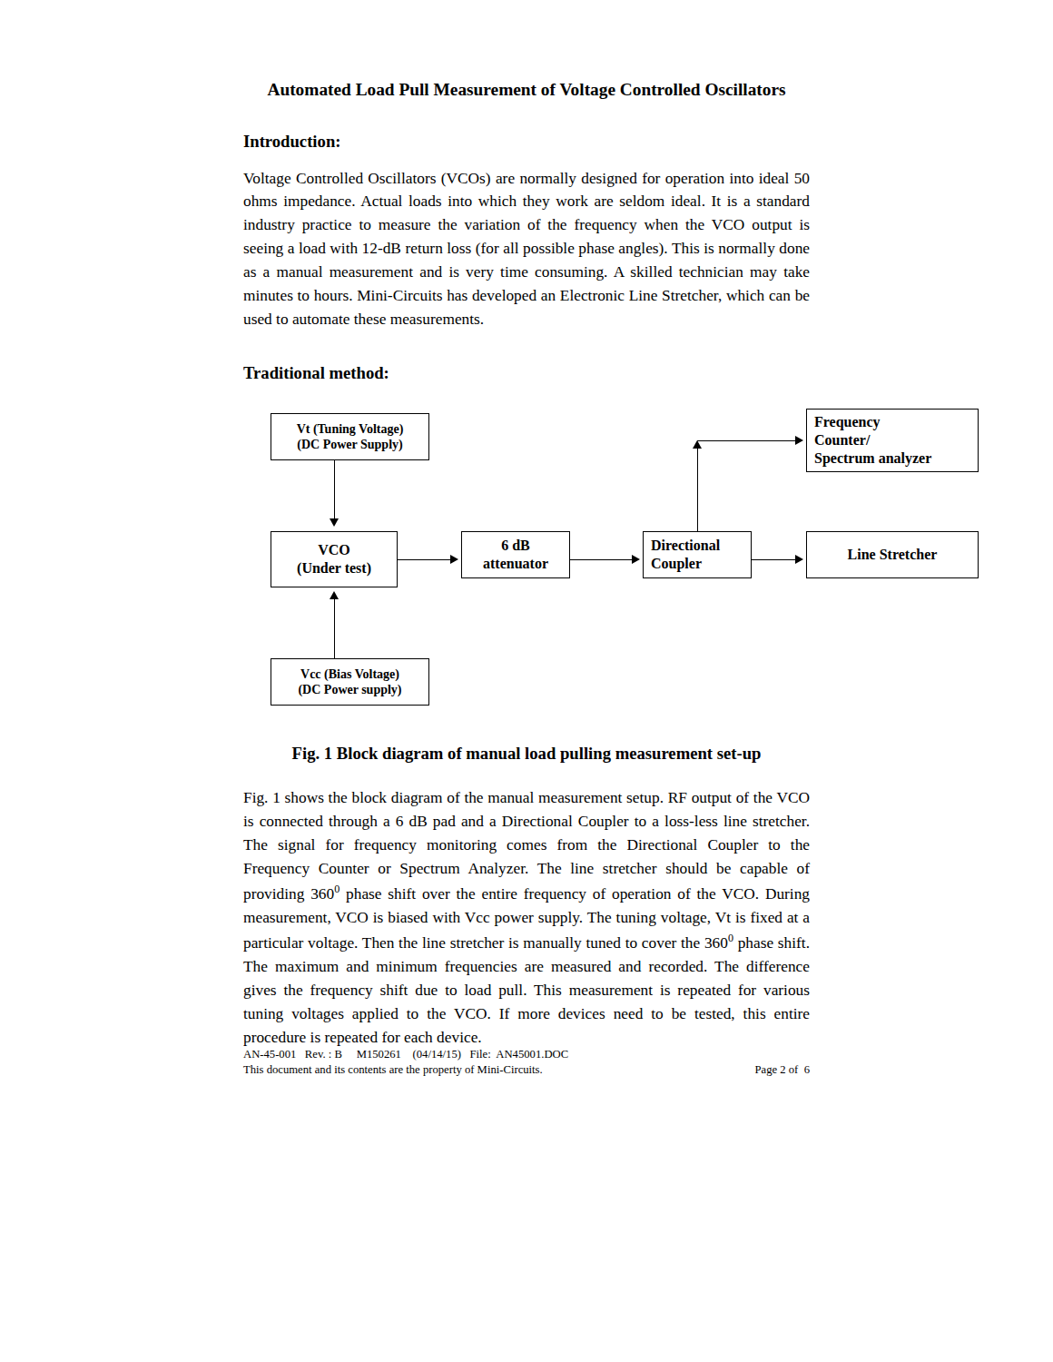Automated Load Pull Measurement of Voltage Controlled Oscillators
Introduction:
Voltage Controlled Oscillators (VCOs) are normally designed for operation into ideal 50 ohms impedance. Actual loads into which they work are seldom ideal. It is a standard industry practice to measure the variation of the frequency when the VCO output is seeing a load with 12-dB return loss (for all possible phase angles). This is normally done as a manual measurement and is very time consuming. A skilled technician may take minutes to hours. Mini-Circuits has developed an Electronic Line Stretcher, which can be used to automate these measurements.
Traditional method:
Vt (Tuning Voltage) (DC Power Supply)
VCO (Under test)
Vcc (Bias Voltage) (DC Power supply)
6 dB attenuator
Directional Coupler
Frequency Counter/ Spectrum analyzer
Line Stretcher
Fig. 1 Block diagram of manual load pulling measurement set-up
Fig. 1 shows the block diagram of the manual measurement setup. RF output of the VCO is connected through a 6 dB pad and a Directional Coupler to a loss-less line stretcher. The signal for frequency monitoring comes from the Directional Coupler to the Frequency Counter or Spectrum Analyzer. The line stretcher should be capable of providing 3600 phase shift over the entire frequency of operation of the VCO. During measurement, VCO is biased with Vcc power supply. The tuning voltage, Vt is fixed at a particular voltage. Then the line stretcher is manually tuned to cover the 3600 phase shift. The maximum and minimum frequencies are measured and recorded. The difference gives the frequency shift due to load pull. This measurement is repeated for various tuning voltages applied to the VCO. If more devices need to be tested, this entire procedure is repeated for each device.
AN-45-001 Rev. : B M150261 (04/14/15) File: AN45001.DOC
This document and its contents are the property of Mini-Circuits. Page 2 of 6